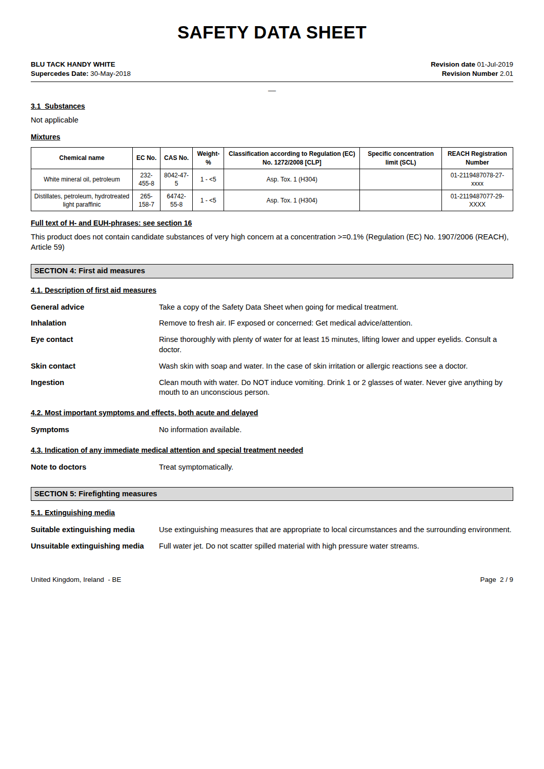SAFETY DATA SHEET
BLU TACK HANDY WHITE
Supercedes Date: 30-May-2018
Revision date 01-Jul-2019
Revision Number 2.01
__
3.1 Substances
Not applicable
Mixtures
| Chemical name | EC No. | CAS No. | Weight-% | Classification according to Regulation (EC) No. 1272/2008 [CLP] | Specific concentration limit (SCL) | REACH Registration Number |
| --- | --- | --- | --- | --- | --- | --- |
| White mineral oil, petroleum | 232-455-8 | 8042-47-5 | 1 - <5 | Asp. Tox. 1 (H304) | | 01-2119487078-27-xxxx |
| Distillates, petroleum, hydrotreated light paraffinic | 265-158-7 | 64742-55-8 | 1 - <5 | Asp. Tox. 1 (H304) | | 01-2119487077-29-XXXX |
Full text of H- and EUH-phrases: see section 16
This product does not contain candidate substances of very high concern at a concentration >=0.1% (Regulation (EC) No. 1907/2006 (REACH), Article 59)
SECTION 4: First aid measures
4.1. Description of first aid measures
General advice
Take a copy of the Safety Data Sheet when going for medical treatment.
Inhalation
Remove to fresh air. IF exposed or concerned: Get medical advice/attention.
Eye contact
Rinse thoroughly with plenty of water for at least 15 minutes, lifting lower and upper eyelids. Consult a doctor.
Skin contact
Wash skin with soap and water. In the case of skin irritation or allergic reactions see a doctor.
Ingestion
Clean mouth with water. Do NOT induce vomiting. Drink 1 or 2 glasses of water. Never give anything by mouth to an unconscious person.
4.2. Most important symptoms and effects, both acute and delayed
Symptoms
No information available.
4.3. Indication of any immediate medical attention and special treatment needed
Note to doctors
Treat symptomatically.
SECTION 5: Firefighting measures
5.1. Extinguishing media
Suitable extinguishing media
Use extinguishing measures that are appropriate to local circumstances and the surrounding environment.
Unsuitable extinguishing media
Full water jet. Do not scatter spilled material with high pressure water streams.
United Kingdom, Ireland - BE
Page 2 / 9